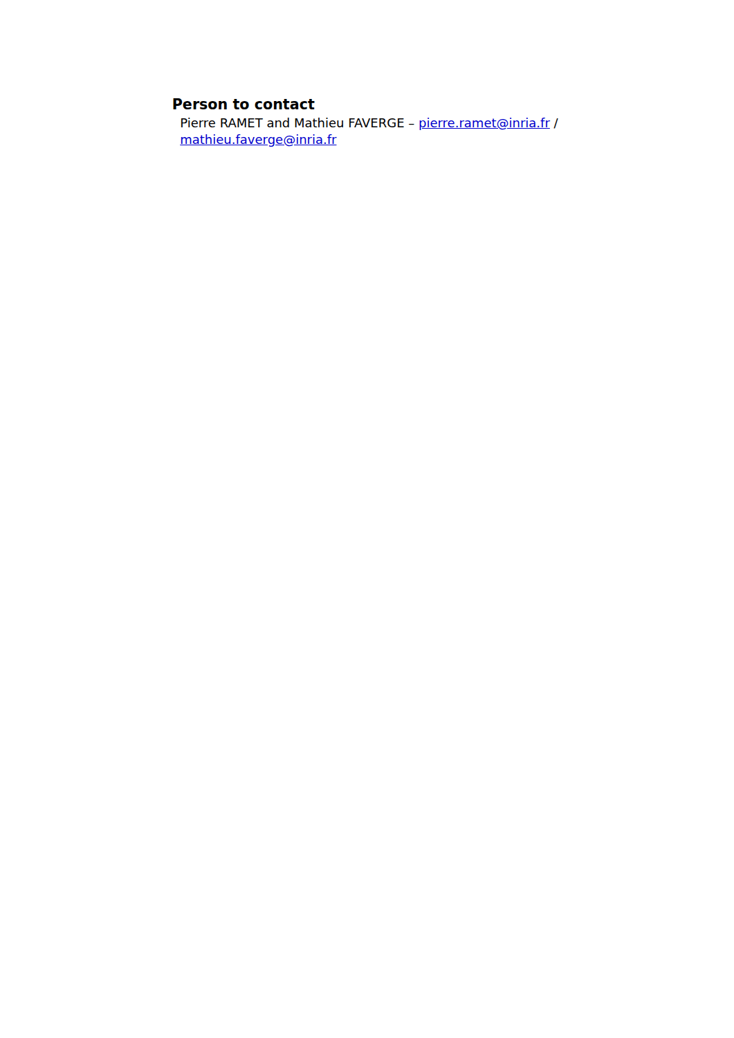Person to contact
Pierre RAMET and Mathieu FAVERGE – pierre.ramet@inria.fr / mathieu.faverge@inria.fr